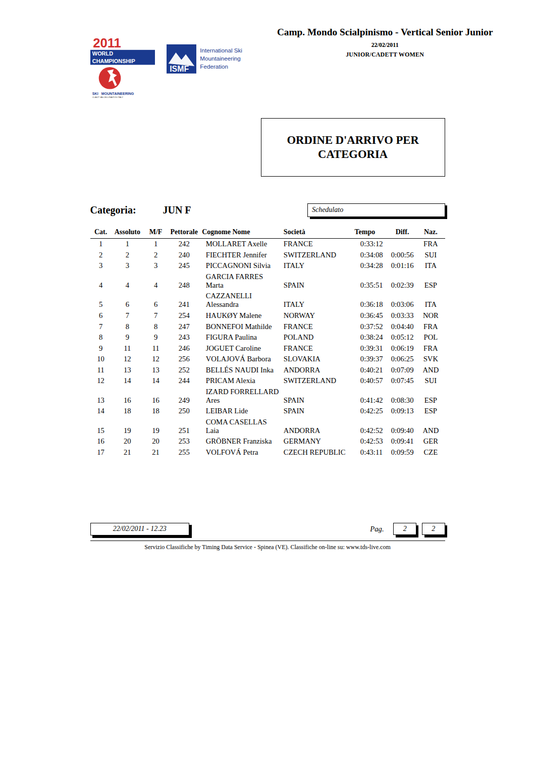2011 WORLD CHAMPIONSHIP SKI MOUNTAINEERING CLAUT VALCELLINA FVG ITALY ISMF International Ski Mountaineering Federation
Camp. Mondo Scialpinismo - Vertical Senior Junior
22/02/2011
JUNIOR/CADETT WOMEN
ORDINE D'ARRIVO PER
CATEGORIA
Categoria: JUN F
Schedulato
| Cat. | Assoluto | M/F | Pettorale | Cognome Nome | Società | Tempo | Diff. | Naz. |
| --- | --- | --- | --- | --- | --- | --- | --- | --- |
| 1 | 1 | 1 | 242 | MOLLARET Axelle | FRANCE | 0:33:12 | | FRA |
| 2 | 2 | 2 | 240 | FIECHTER Jennifer | SWITZERLAND | 0:34:08 | 0:00:56 | SUI |
| 3 | 3 | 3 | 245 | PICCAGNONI Silvia | ITALY | 0:34:28 | 0:01:16 | ITA |
| 4 | 4 | 4 | 248 | GARCIA FARRES Marta | SPAIN | 0:35:51 | 0:02:39 | ESP |
| 5 | 6 | 6 | 241 | CAZZANELLI Alessandra | ITALY | 0:36:18 | 0:03:06 | ITA |
| 6 | 7 | 7 | 254 | HAUKØY Malene | NORWAY | 0:36:45 | 0:03:33 | NOR |
| 7 | 8 | 8 | 247 | BONNEFOI Mathilde | FRANCE | 0:37:52 | 0:04:40 | FRA |
| 8 | 9 | 9 | 243 | FIGURA Paulina | POLAND | 0:38:24 | 0:05:12 | POL |
| 9 | 11 | 11 | 246 | JOGUET Caroline | FRANCE | 0:39:31 | 0:06:19 | FRA |
| 10 | 12 | 12 | 256 | VOLAJOVÁ Barbora | SLOVAKIA | 0:39:37 | 0:06:25 | SVK |
| 11 | 13 | 13 | 252 | BELLÉS NAUDI Inka | ANDORRA | 0:40:21 | 0:07:09 | AND |
| 12 | 14 | 14 | 244 | PRICAM Alexia | SWITZERLAND | 0:40:57 | 0:07:45 | SUI |
| 13 | 16 | 16 | 249 | IZARD FORRELLARD Ares | SPAIN | 0:41:42 | 0:08:30 | ESP |
| 14 | 18 | 18 | 250 | LEIBAR Lide | SPAIN | 0:42:25 | 0:09:13 | ESP |
| 15 | 19 | 19 | 251 | COMA CASELLAS Laia | ANDORRA | 0:42:52 | 0:09:40 | AND |
| 16 | 20 | 20 | 253 | GRÖBNER Franziska | GERMANY | 0:42:53 | 0:09:41 | GER |
| 17 | 21 | 21 | 255 | VOLFOVÁ Petra | CZECH REPUBLIC | 0:43:11 | 0:09:59 | CZE |
22/02/2011 - 12.23
Pag.
2
2
Servizio Classifiche by Timing Data Service - Spinea (VE). Classifiche on-line su: www.tds-live.com